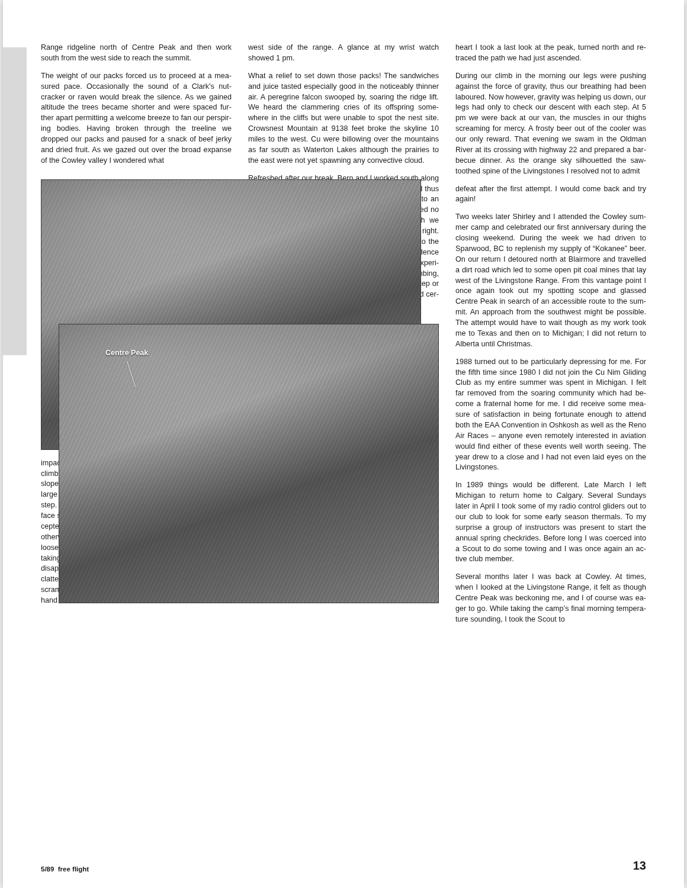Range ridgeline north of Centre Peak and then work south from the west side to reach the summit.
The weight of our packs forced us to proceed at a measured pace. Occasionally the sound of a Clark’s nutcracker or raven would break the silence. As we gained altitude the trees became shorter and were spaced further apart permitting a welcome breeze to fan our perspiring bodies. Having broken through the treeline we dropped our packs and paused for a snack of beef jerky and dried fruit. As we gazed out over the broad expanse of the Cowley valley I wondered what
impact the proposed Oldman River dam might have on the future of this area. It was 11 am now and we had been climbing for two hours. From this point on the pitch of the slope continually increased and the footing changed to large cobbles requiring attention to the placement of each step. At 7500 feet our ascent was halted by a vertical face some 30 feet high. We diverted southward and intercepted a sheep trail which enabled us to negotiate the otherwise unstable scree slope. Boulders which worked loose under our steps would start a violent rolling tumble, taking others with them as they bounced down and finally disappeared out of sight 1000 feet below. Their crash and clatter bellowed back from the cliff faces. After a short scramble over a vertical obstacle that afforded some hand and toe holds we were able to break over to the west side of the range. A glance at my wrist watch showed 1 pm.
What a relief to set down those packs! The sandwiches and juice tasted especially good in the noticeably thinner air. A peregrine falcon swooped by, soaring the ridge lift. We heard the clammering cries of its offspring somewhere in the cliffs but were unable to spot the nest site. Crowsnest Mountain at 9138 feet broke the skyline 10 miles to the west. Cu were billowing over the mountains as far south as Waterton Lakes although the prairies to the east were not yet spawning any convective cloud.
Refreshed after our break, Bern and I worked south along a scree slope which became continually steeper and thus also more unstable. Within 800 feet we had come to an impasse. To our left were vertical spires which offered no footholds and the steeply pitched scree on which we stood terminated in an 80 foot vertical drop to our right. No more than 600 feet before us lay easy access to the summit of Centre Peak. So near and yet so far! Prudence dictated that we go no farther. We were neither experienced enough nor equipped for technical rock climbing, so to proceed would be foolhardy. One misplaced step or disturbed rock would result in a scree avalanche and certain tragedy. With a heavy
Centre Peak
heart I took a last look at the peak, turned north and retraced the path we had just ascended.
During our climb in the morning our legs were pushing against the force of gravity, thus our breathing had been laboured. Now however, gravity was helping us down, our legs had only to check our descent with each step. At 5 pm we were back at our van, the muscles in our thighs screaming for mercy. A frosty beer out of the cooler was our only reward. That evening we swam in the Oldman River at its crossing with highway 22 and prepared a barbecue dinner. As the orange sky silhouetted the sawtoothed spine of the Livingstones I resolved not to admit
defeat after the first attempt. I would come back and try again!
Two weeks later Shirley and I attended the Cowley summer camp and celebrated our first anniversary during the closing weekend. During the week we had driven to Sparwood, BC to replenish my supply of “Kokanee” beer. On our return I detoured north at Blairmore and travelled a dirt road which led to some open pit coal mines that lay west of the Livingstone Range. From this vantage point I once again took out my spotting scope and glassed Centre Peak in search of an accessible route to the summit. An approach from the southwest might be possible. The attempt would have to wait though as my work took me to Texas and then on to Michigan; I did not return to Alberta until Christmas.
1988 turned out to be particularly depressing for me. For the fifth time since 1980 I did not join the Cu Nim Gliding Club as my entire summer was spent in Michigan. I felt far removed from the soaring community which had become a fraternal home for me. I did receive some measure of satisfaction in being fortunate enough to attend both the EAA Convention in Oshkosh as well as the Reno Air Races – anyone even remotely interested in aviation would find either of these events well worth seeing. The year drew to a close and I had not even laid eyes on the Livingstones.
In 1989 things would be different. Late March I left Michigan to return home to Calgary. Several Sundays later in April I took some of my radio control gliders out to our club to look for some early season thermals. To my surprise a group of instructors was present to start the annual spring checkrides. Before long I was coerced into a Scout to do some towing and I was once again an active club member.
Several months later I was back at Cowley. At times, when I looked at the Livingstone Range, it felt as though Centre Peak was beckoning me, and I of course was eager to go. While taking the camp’s final morning temperature sounding, I took the Scout to
5/89 free flight
13